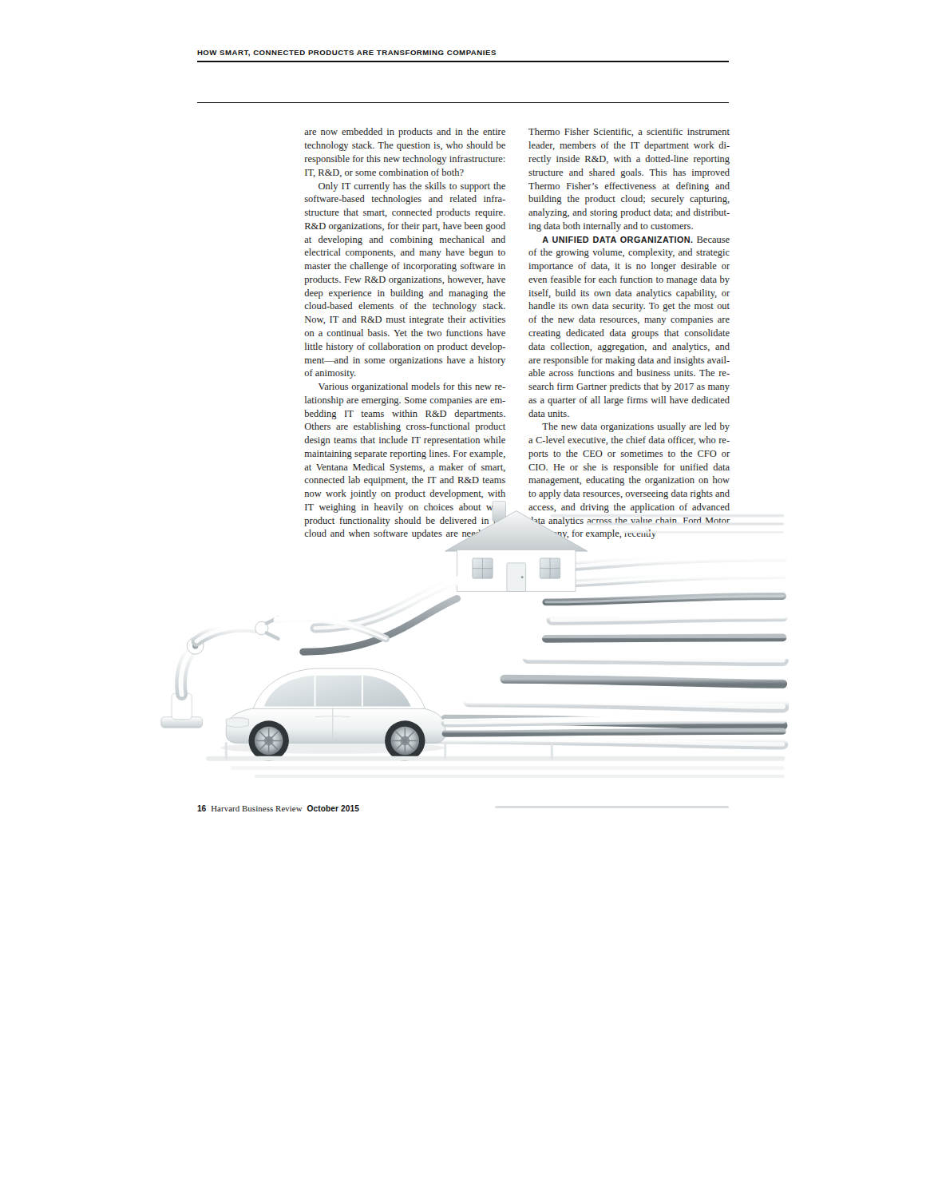How Smart, Connected Products Are Transforming Companies
are now embedded in products and in the entire technology stack. The question is, who should be responsible for this new technology infrastructure: IT, R&D, or some combination of both?
Only IT currently has the skills to support the software-based technologies and related infrastructure that smart, connected products require. R&D organizations, for their part, have been good at developing and combining mechanical and electrical components, and many have begun to master the challenge of incorporating software in products. Few R&D organizations, however, have deep experience in building and managing the cloud-based elements of the technology stack. Now, IT and R&D must integrate their activities on a continual basis. Yet the two functions have little history of collaboration on product development—and in some organizations have a history of animosity.
Various organizational models for this new relationship are emerging. Some companies are embedding IT teams within R&D departments. Others are establishing cross-functional product design teams that include IT representation while maintaining separate reporting lines. For example, at Ventana Medical Systems, a maker of smart, connected lab equipment, the IT and R&D teams now work jointly on product development, with IT weighing in heavily on choices about what product functionality should be delivered in the cloud and when software updates are needed. At Thermo Fisher Scientific, a scientific instrument leader, members of the IT department work directly inside R&D, with a dotted-line reporting structure and shared goals. This has improved Thermo Fisher’s effectiveness at defining and building the product cloud; securely capturing, analyzing, and storing product data; and distributing data both internally and to customers.
A UNIFIED DATA ORGANIZATION. Because of the growing volume, complexity, and strategic importance of data, it is no longer desirable or even feasible for each function to manage data by itself, build its own data analytics capability, or handle its own data security. To get the most out of the new data resources, many companies are creating dedicated data groups that consolidate data collection, aggregation, and analytics, and are responsible for making data and insights available across functions and business units. The research firm Gartner predicts that by 2017 as many as a quarter of all large firms will have dedicated data units.
The new data organizations usually are led by a C-level executive, the chief data officer, who reports to the CEO or sometimes to the CFO or CIO. He or she is responsible for unified data management, educating the organization on how to apply data resources, overseeing data rights and access, and driving the application of advanced data analytics across the value chain. Ford Motor Company, for example, recently
16 Harvard Business Review October 2015